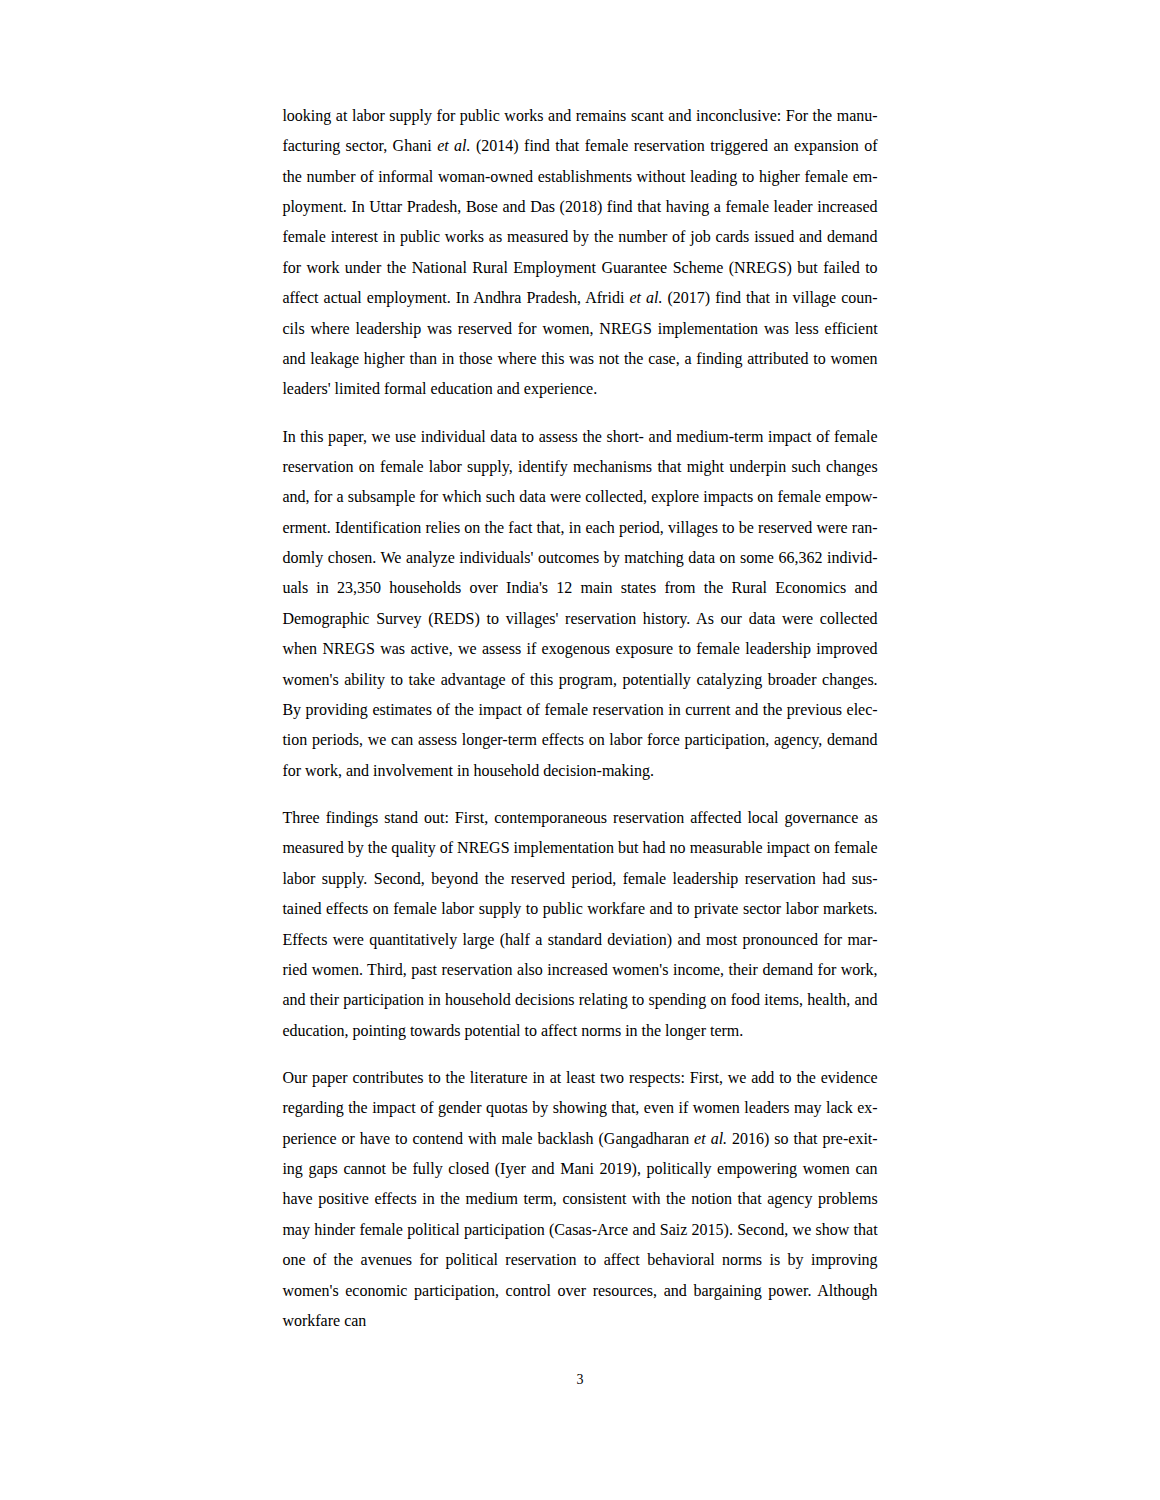looking at labor supply for public works and remains scant and inconclusive: For the manufacturing sector, Ghani et al. (2014) find that female reservation triggered an expansion of the number of informal woman-owned establishments without leading to higher female employment. In Uttar Pradesh, Bose and Das (2018) find that having a female leader increased female interest in public works as measured by the number of job cards issued and demand for work under the National Rural Employment Guarantee Scheme (NREGS) but failed to affect actual employment. In Andhra Pradesh, Afridi et al. (2017) find that in village councils where leadership was reserved for women, NREGS implementation was less efficient and leakage higher than in those where this was not the case, a finding attributed to women leaders' limited formal education and experience.
In this paper, we use individual data to assess the short- and medium-term impact of female reservation on female labor supply, identify mechanisms that might underpin such changes and, for a subsample for which such data were collected, explore impacts on female empowerment. Identification relies on the fact that, in each period, villages to be reserved were randomly chosen. We analyze individuals' outcomes by matching data on some 66,362 individuals in 23,350 households over India's 12 main states from the Rural Economics and Demographic Survey (REDS) to villages' reservation history. As our data were collected when NREGS was active, we assess if exogenous exposure to female leadership improved women's ability to take advantage of this program, potentially catalyzing broader changes. By providing estimates of the impact of female reservation in current and the previous election periods, we can assess longer-term effects on labor force participation, agency, demand for work, and involvement in household decision-making.
Three findings stand out: First, contemporaneous reservation affected local governance as measured by the quality of NREGS implementation but had no measurable impact on female labor supply. Second, beyond the reserved period, female leadership reservation had sustained effects on female labor supply to public workfare and to private sector labor markets. Effects were quantitatively large (half a standard deviation) and most pronounced for married women. Third, past reservation also increased women's income, their demand for work, and their participation in household decisions relating to spending on food items, health, and education, pointing towards potential to affect norms in the longer term.
Our paper contributes to the literature in at least two respects: First, we add to the evidence regarding the impact of gender quotas by showing that, even if women leaders may lack experience or have to contend with male backlash (Gangadharan et al. 2016) so that pre-exiting gaps cannot be fully closed (Iyer and Mani 2019), politically empowering women can have positive effects in the medium term, consistent with the notion that agency problems may hinder female political participation (Casas-Arce and Saiz 2015). Second, we show that one of the avenues for political reservation to affect behavioral norms is by improving women's economic participation, control over resources, and bargaining power. Although workfare can
3